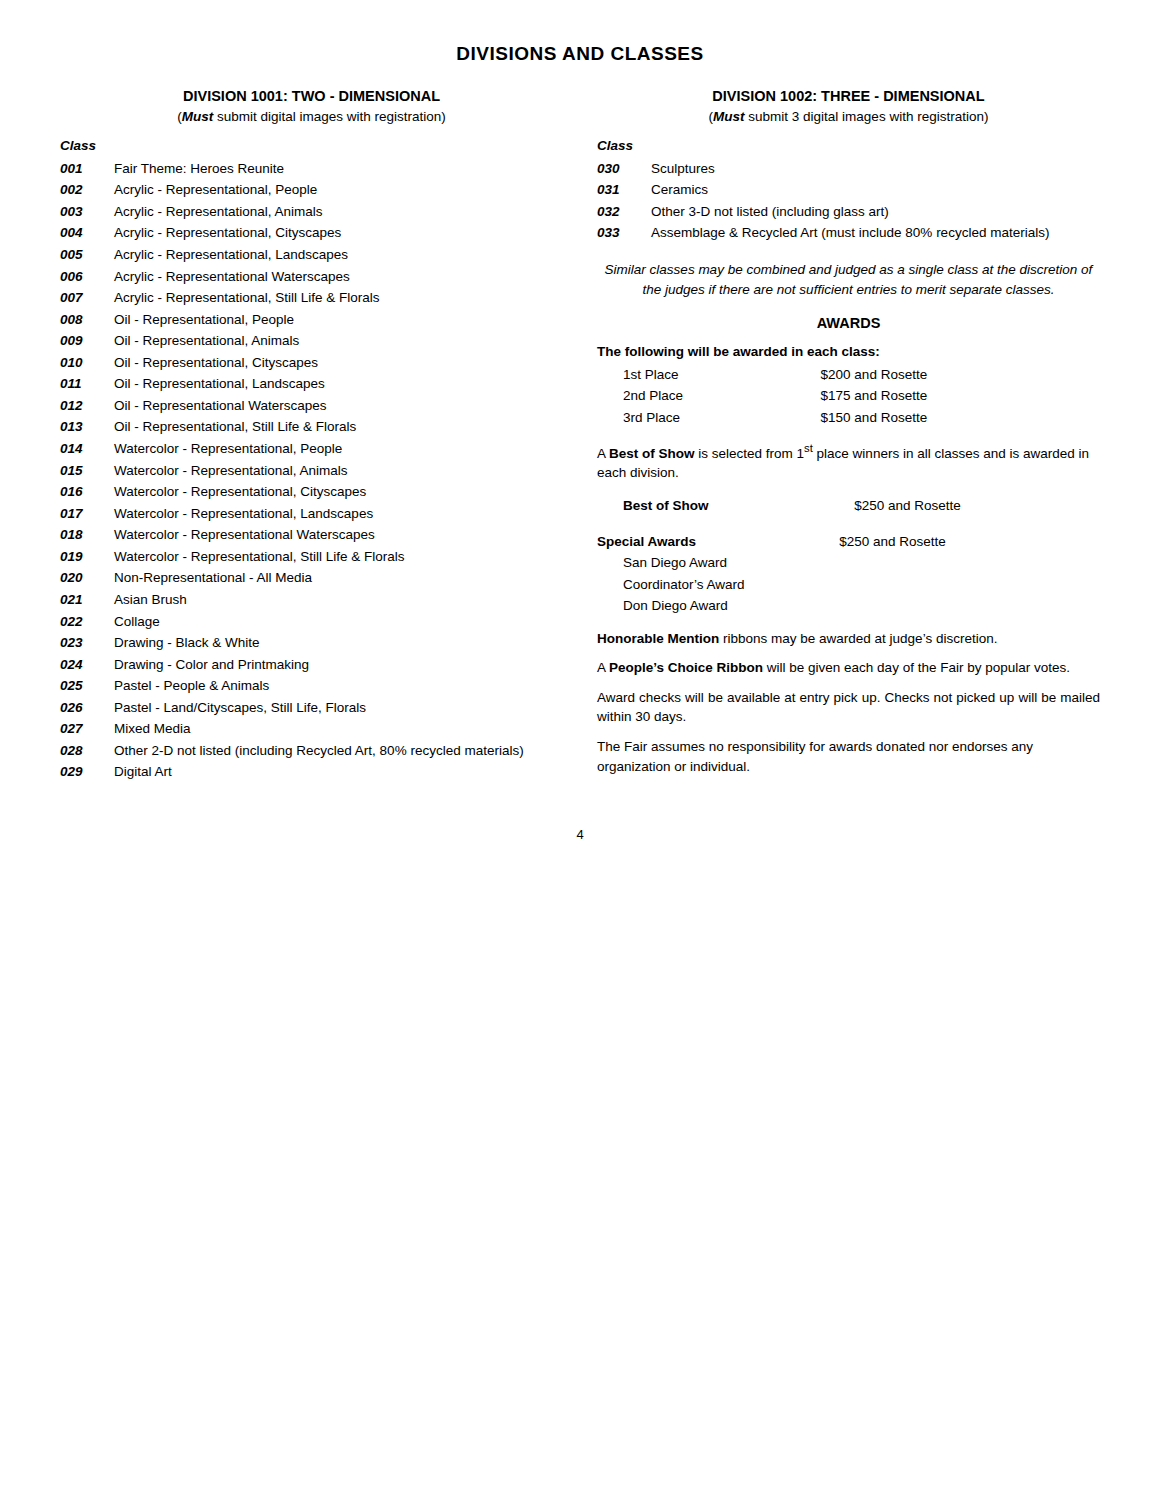DIVISIONS AND CLASSES
DIVISION 1001: TWO - DIMENSIONAL
(Must submit digital images with registration)
Class
| 001 | Fair Theme: Heroes Reunite |
| 002 | Acrylic - Representational, People |
| 003 | Acrylic - Representational, Animals |
| 004 | Acrylic - Representational, Cityscapes |
| 005 | Acrylic - Representational, Landscapes |
| 006 | Acrylic - Representational Waterscapes |
| 007 | Acrylic - Representational, Still Life & Florals |
| 008 | Oil - Representational, People |
| 009 | Oil - Representational, Animals |
| 010 | Oil - Representational, Cityscapes |
| 011 | Oil - Representational, Landscapes |
| 012 | Oil - Representational Waterscapes |
| 013 | Oil - Representational, Still Life & Florals |
| 014 | Watercolor - Representational, People |
| 015 | Watercolor - Representational, Animals |
| 016 | Watercolor - Representational, Cityscapes |
| 017 | Watercolor - Representational, Landscapes |
| 018 | Watercolor - Representational Waterscapes |
| 019 | Watercolor - Representational, Still Life & Florals |
| 020 | Non-Representational - All Media |
| 021 | Asian Brush |
| 022 | Collage |
| 023 | Drawing - Black & White |
| 024 | Drawing - Color and Printmaking |
| 025 | Pastel - People & Animals |
| 026 | Pastel - Land/Cityscapes, Still Life, Florals |
| 027 | Mixed Media |
| 028 | Other 2-D not listed (including Recycled Art, 80% recycled materials) |
| 029 | Digital Art |
DIVISION 1002: THREE - DIMENSIONAL
(Must submit 3 digital images with registration)
Class
| 030 | Sculptures |
| 031 | Ceramics |
| 032 | Other 3-D not listed (including glass art) |
| 033 | Assemblage & Recycled Art (must include 80% recycled materials) |
Similar classes may be combined and judged as a single class at the discretion of the judges if there are not sufficient entries to merit separate classes.
AWARDS
The following will be awarded in each class:
| 1st Place | $200 and Rosette |
| 2nd Place | $175 and Rosette |
| 3rd Place | $150 and Rosette |
A Best of Show is selected from 1st place winners in all classes and is awarded in each division.
| Best of Show | $250 and Rosette |
| Special Awards | $250 and Rosette |
| San Diego Award |
| Coordinator’s Award |
| Don Diego Award |
Honorable Mention ribbons may be awarded at judge’s discretion.
A People’s Choice Ribbon will be given each day of the Fair by popular votes.
Award checks will be available at entry pick up. Checks not picked up will be mailed within 30 days.
The Fair assumes no responsibility for awards donated nor endorses any organization or individual.
4